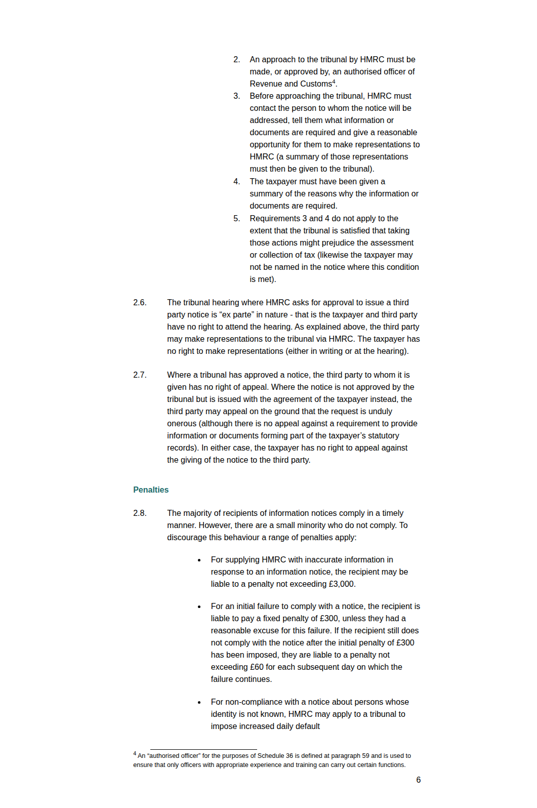An approach to the tribunal by HMRC must be made, or approved by, an authorised officer of Revenue and Customs4.
Before approaching the tribunal, HMRC must contact the person to whom the notice will be addressed, tell them what information or documents are required and give a reasonable opportunity for them to make representations to HMRC (a summary of those representations must then be given to the tribunal).
The taxpayer must have been given a summary of the reasons why the information or documents are required.
Requirements 3 and 4 do not apply to the extent that the tribunal is satisfied that taking those actions might prejudice the assessment or collection of tax (likewise the taxpayer may not be named in the notice where this condition is met).
2.6.
The tribunal hearing where HMRC asks for approval to issue a third party notice is “ex parte” in nature - that is the taxpayer and third party have no right to attend the hearing. As explained above, the third party may make representations to the tribunal via HMRC. The taxpayer has no right to make representations (either in writing or at the hearing).
2.7.
Where a tribunal has approved a notice, the third party to whom it is given has no right of appeal. Where the notice is not approved by the tribunal but is issued with the agreement of the taxpayer instead, the third party may appeal on the ground that the request is unduly onerous (although there is no appeal against a requirement to provide information or documents forming part of the taxpayer’s statutory records). In either case, the taxpayer has no right to appeal against the giving of the notice to the third party.
Penalties
2.8.
The majority of recipients of information notices comply in a timely manner. However, there are a small minority who do not comply. To discourage this behaviour a range of penalties apply:
For supplying HMRC with inaccurate information in response to an information notice, the recipient may be liable to a penalty not exceeding £3,000.
For an initial failure to comply with a notice, the recipient is liable to pay a fixed penalty of £300, unless they had a reasonable excuse for this failure. If the recipient still does not comply with the notice after the initial penalty of £300 has been imposed, they are liable to a penalty not exceeding £60 for each subsequent day on which the failure continues.
For non-compliance with a notice about persons whose identity is not known, HMRC may apply to a tribunal to impose increased daily default
4 An “authorised officer” for the purposes of Schedule 36 is defined at paragraph 59 and is used to ensure that only officers with appropriate experience and training can carry out certain functions.
6